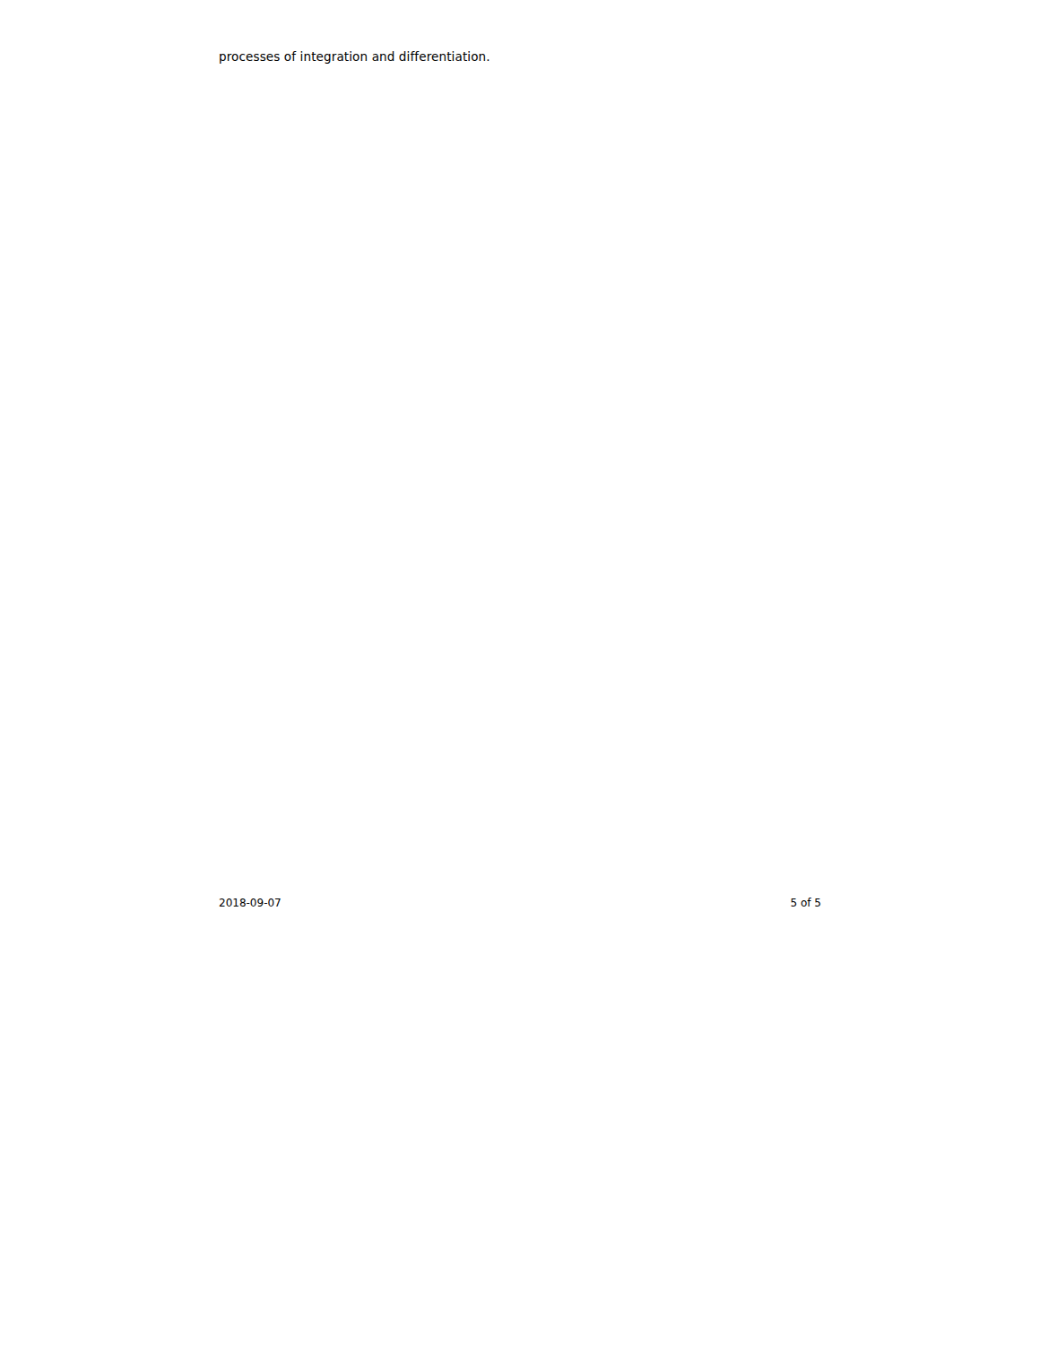processes of integration and differentiation.
2018-09-07
5 of 5